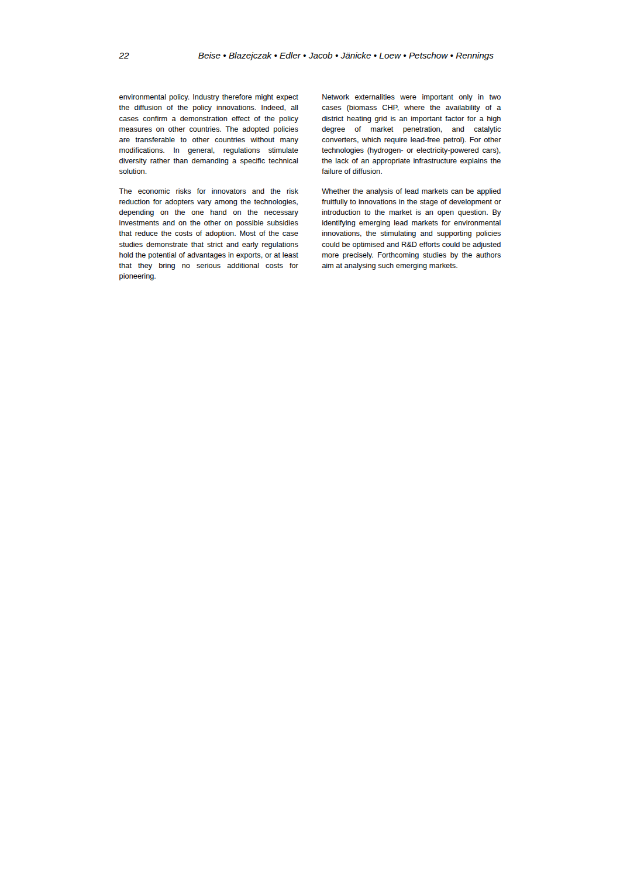22 Beise • Blazejczak • Edler • Jacob • Jänicke • Loew • Petschow • Rennings
environmental policy. Industry therefore might expect the diffusion of the policy innovations. Indeed, all cases confirm a demonstration effect of the policy measures on other countries. The adopted policies are transferable to other countries without many modifications. In general, regulations stimulate diversity rather than demanding a specific technical solution.
The economic risks for innovators and the risk reduction for adopters vary among the technologies, depending on the one hand on the necessary investments and on the other on possible subsidies that reduce the costs of adoption. Most of the case studies demonstrate that strict and early regulations hold the potential of advantages in exports, or at least that they bring no serious additional costs for pioneering.
Network externalities were important only in two cases (biomass CHP, where the availability of a district heating grid is an important factor for a high degree of market penetration, and catalytic converters, which require lead-free petrol). For other technologies (hydrogen- or electricity-powered cars), the lack of an appropriate infrastructure explains the failure of diffusion.
Whether the analysis of lead markets can be applied fruitfully to innovations in the stage of development or introduction to the market is an open question. By identifying emerging lead markets for environmental innovations, the stimulating and supporting policies could be optimised and R&D efforts could be adjusted more precisely. Forthcoming studies by the authors aim at analysing such emerging markets.